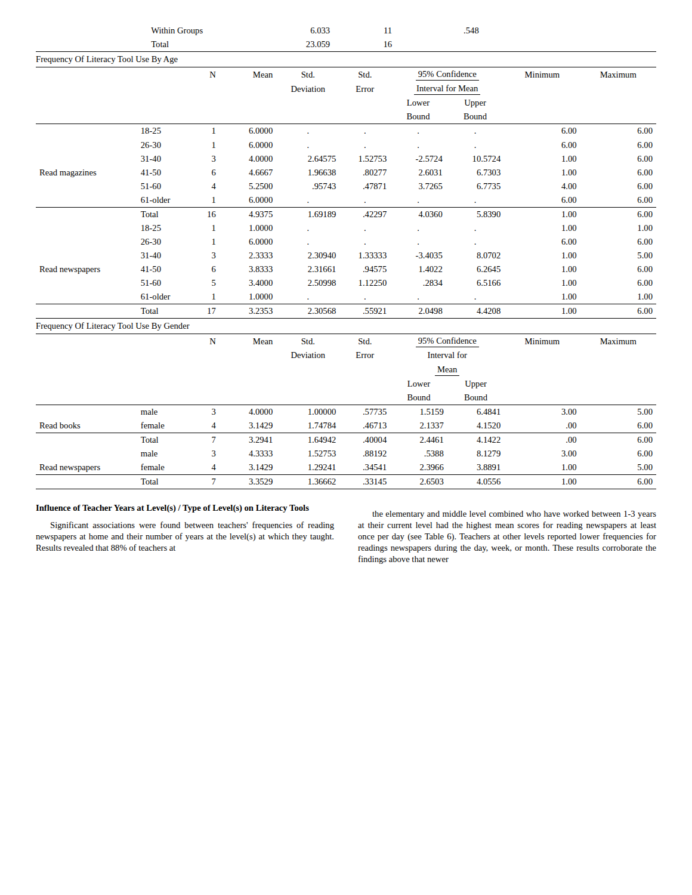| | Within Groups | 6.033 | 11 | .548 | | |
| | Total | 23.059 | 16 | | | |
Frequency Of Literacy Tool Use By Age
| | | N | Mean | Std. | Std. | 95% Confidence | Minimum | Maximum |
| | | | | Deviation | Error | Interval for Mean | | |
| | | | | | | Lower | Upper | | |
| | | | | | | Bound | Bound | | |
| | 18-25 | 1 | 6.0000 | . | . | . | . | 6.00 | 6.00 |
| | 26-30 | 1 | 6.0000 | . | . | . | . | 6.00 | 6.00 |
| | 31-40 | 3 | 4.0000 | 2.64575 | 1.52753 | -2.5724 | 10.5724 | 1.00 | 6.00 |
| Read magazines | 41-50 | 6 | 4.6667 | 1.96638 | .80277 | 2.6031 | 6.7303 | 1.00 | 6.00 |
| | 51-60 | 4 | 5.2500 | .95743 | .47871 | 3.7265 | 6.7735 | 4.00 | 6.00 |
| | 61-older | 1 | 6.0000 | . | . | . | . | 6.00 | 6.00 |
| | Total | 16 | 4.9375 | 1.69189 | .42297 | 4.0360 | 5.8390 | 1.00 | 6.00 |
| | 18-25 | 1 | 1.0000 | . | . | . | . | 1.00 | 1.00 |
| | 26-30 | 1 | 6.0000 | . | . | . | . | 6.00 | 6.00 |
| | 31-40 | 3 | 2.3333 | 2.30940 | 1.33333 | -3.4035 | 8.0702 | 1.00 | 5.00 |
| Read newspapers | 41-50 | 6 | 3.8333 | 2.31661 | .94575 | 1.4022 | 6.2645 | 1.00 | 6.00 |
| | 51-60 | 5 | 3.4000 | 2.50998 | 1.12250 | .2834 | 6.5166 | 1.00 | 6.00 |
| | 61-older | 1 | 1.0000 | . | . | . | . | 1.00 | 1.00 |
| | Total | 17 | 3.2353 | 2.30568 | .55921 | 2.0498 | 4.4208 | 1.00 | 6.00 |
Frequency Of Literacy Tool Use By Gender
| | | N | Mean | Std. | Std. | 95% Confidence | Minimum | Maximum |
| | | | | Deviation | Error | Interval for | | |
| | | | | | | Mean | | |
| | | | | | | Lower | Upper | | |
| | | | | | | Bound | Bound | | |
| | male | 3 | 4.0000 | 1.00000 | .57735 | 1.5159 | 6.4841 | 3.00 | 5.00 |
| Read books | female | 4 | 3.1429 | 1.74784 | .46713 | 2.1337 | 4.1520 | .00 | 6.00 |
| | Total | 7 | 3.2941 | 1.64942 | .40004 | 2.4461 | 4.1422 | .00 | 6.00 |
| | male | 3 | 4.3333 | 1.52753 | .88192 | .5388 | 8.1279 | 3.00 | 6.00 |
| Read newspapers | female | 4 | 3.1429 | 1.29241 | .34541 | 2.3966 | 3.8891 | 1.00 | 5.00 |
| | Total | 7 | 3.3529 | 1.36662 | .33145 | 2.6503 | 4.0556 | 1.00 | 6.00 |
Influence of Teacher Years at Level(s) / Type of Level(s) on Literacy Tools
Significant associations were found between teachers' frequencies of reading newspapers at home and their number of years at the level(s) at which they taught. Results revealed that 88% of teachers at
the elementary and middle level combined who have worked between 1-3 years at their current level had the highest mean scores for reading newspapers at least once per day (see Table 6). Teachers at other levels reported lower frequencies for readings newspapers during the day, week, or month. These results corroborate the findings above that newer